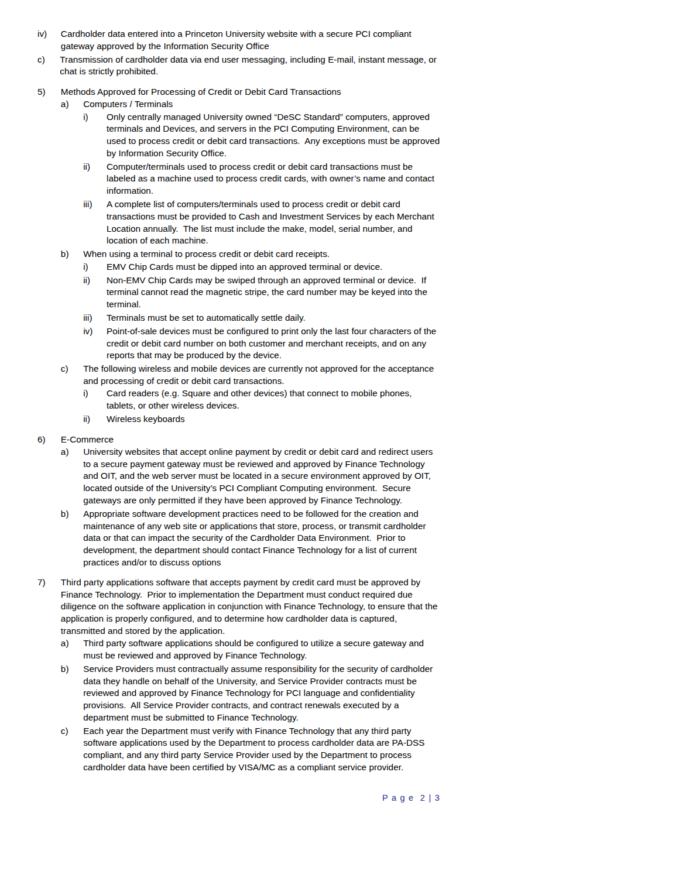iv) Cardholder data entered into a Princeton University website with a secure PCI compliant gateway approved by the Information Security Office
c) Transmission of cardholder data via end user messaging, including E-mail, instant message, or chat is strictly prohibited.
5) Methods Approved for Processing of Credit or Debit Card Transactions
a) Computers / Terminals
i) Only centrally managed University owned “DeSC Standard” computers, approved terminals and Devices, and servers in the PCI Computing Environment, can be used to process credit or debit card transactions. Any exceptions must be approved by Information Security Office.
ii) Computer/terminals used to process credit or debit card transactions must be labeled as a machine used to process credit cards, with owner’s name and contact information.
iii) A complete list of computers/terminals used to process credit or debit card transactions must be provided to Cash and Investment Services by each Merchant Location annually. The list must include the make, model, serial number, and location of each machine.
b) When using a terminal to process credit or debit card receipts.
i) EMV Chip Cards must be dipped into an approved terminal or device.
ii) Non-EMV Chip Cards may be swiped through an approved terminal or device. If terminal cannot read the magnetic stripe, the card number may be keyed into the terminal.
iii) Terminals must be set to automatically settle daily.
iv) Point-of-sale devices must be configured to print only the last four characters of the credit or debit card number on both customer and merchant receipts, and on any reports that may be produced by the device.
c) The following wireless and mobile devices are currently not approved for the acceptance and processing of credit or debit card transactions.
i) Card readers (e.g. Square and other devices) that connect to mobile phones, tablets, or other wireless devices.
ii) Wireless keyboards
6) E-Commerce
a) University websites that accept online payment by credit or debit card and redirect users to a secure payment gateway must be reviewed and approved by Finance Technology and OIT, and the web server must be located in a secure environment approved by OIT, located outside of the University’s PCI Compliant Computing environment. Secure gateways are only permitted if they have been approved by Finance Technology.
b) Appropriate software development practices need to be followed for the creation and maintenance of any web site or applications that store, process, or transmit cardholder data or that can impact the security of the Cardholder Data Environment. Prior to development, the department should contact Finance Technology for a list of current practices and/or to discuss options
7) Third party applications software that accepts payment by credit card must be approved by Finance Technology. Prior to implementation the Department must conduct required due diligence on the software application in conjunction with Finance Technology, to ensure that the application is properly configured, and to determine how cardholder data is captured, transmitted and stored by the application.
a) Third party software applications should be configured to utilize a secure gateway and must be reviewed and approved by Finance Technology.
b) Service Providers must contractually assume responsibility for the security of cardholder data they handle on behalf of the University, and Service Provider contracts must be reviewed and approved by Finance Technology for PCI language and confidentiality provisions. All Service Provider contracts, and contract renewals executed by a department must be submitted to Finance Technology.
c) Each year the Department must verify with Finance Technology that any third party software applications used by the Department to process cardholder data are PA-DSS compliant, and any third party Service Provider used by the Department to process cardholder data have been certified by VISA/MC as a compliant service provider.
P a g e 2 | 3